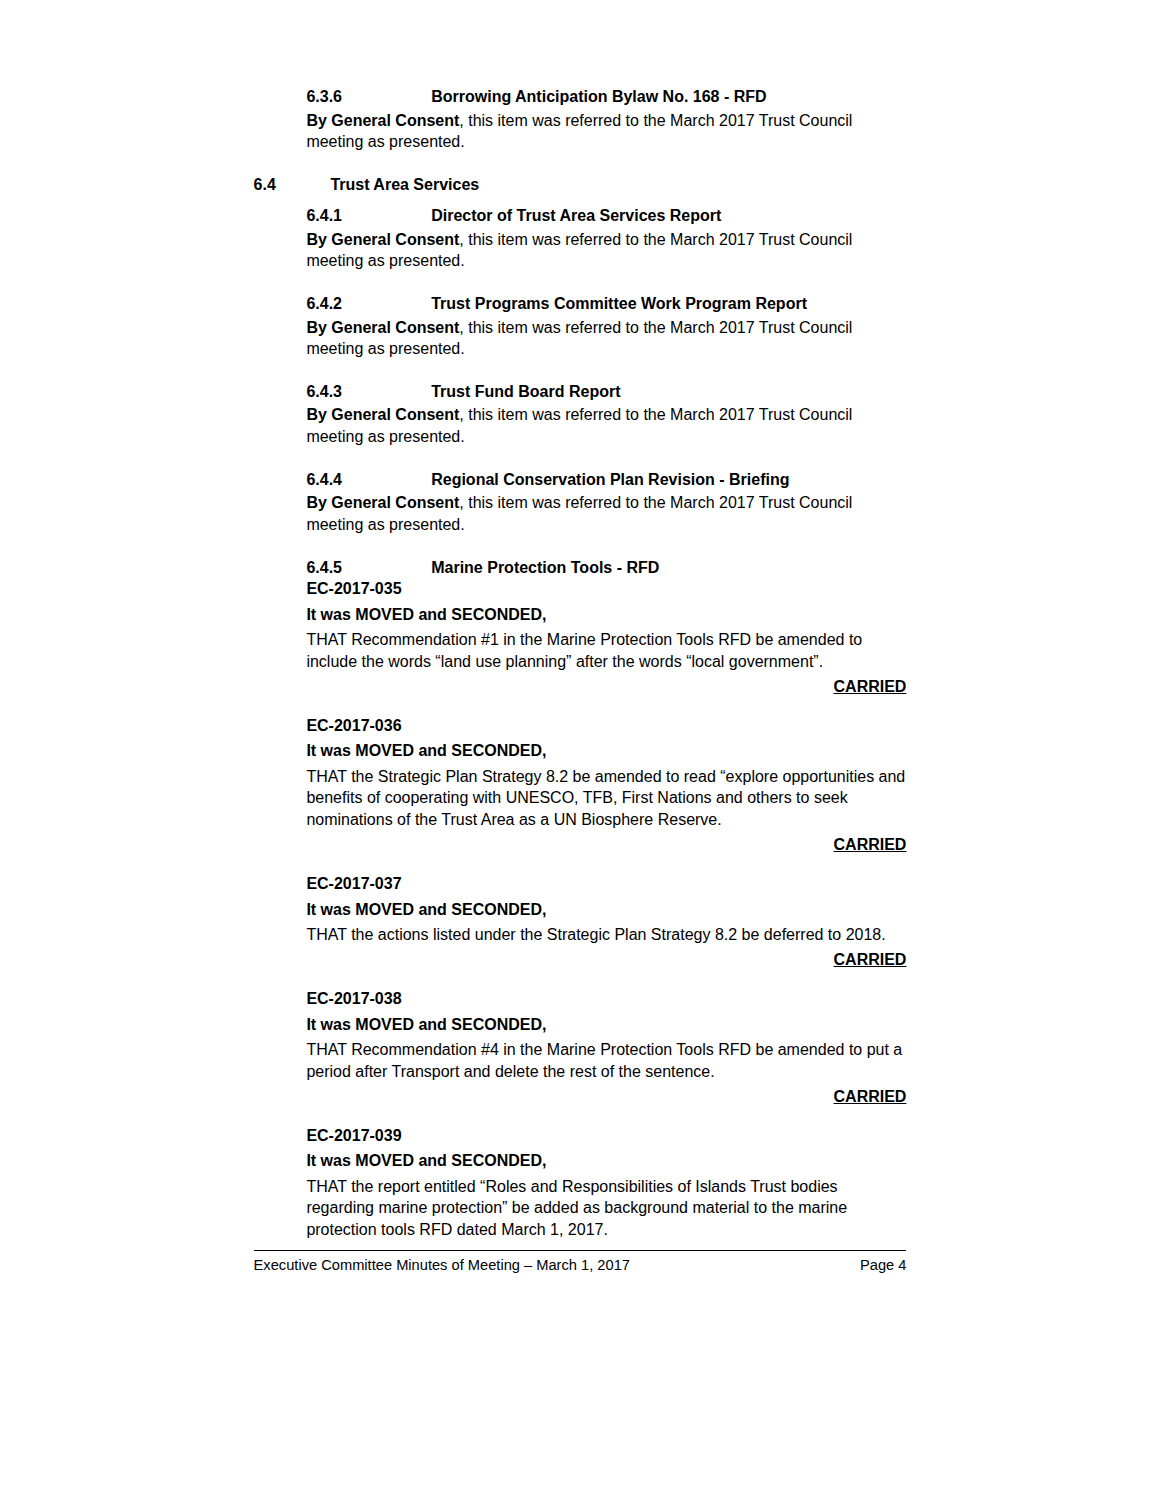6.3.6 Borrowing Anticipation Bylaw No. 168 - RFD
By General Consent, this item was referred to the March 2017 Trust Council meeting as presented.
6.4 Trust Area Services
6.4.1 Director of Trust Area Services Report
By General Consent, this item was referred to the March 2017 Trust Council meeting as presented.
6.4.2 Trust Programs Committee Work Program Report
By General Consent, this item was referred to the March 2017 Trust Council meeting as presented.
6.4.3 Trust Fund Board Report
By General Consent, this item was referred to the March 2017 Trust Council meeting as presented.
6.4.4 Regional Conservation Plan Revision - Briefing
By General Consent, this item was referred to the March 2017 Trust Council meeting as presented.
6.4.5 Marine Protection Tools - RFD
EC-2017-035
It was MOVED and SECONDED,
THAT Recommendation #1 in the Marine Protection Tools RFD be amended to include the words “land use planning” after the words “local government”.
CARRIED
EC-2017-036
It was MOVED and SECONDED,
THAT the Strategic Plan Strategy 8.2 be amended to read “explore opportunities and benefits of cooperating with UNESCO, TFB, First Nations and others to seek nominations of the Trust Area as a UN Biosphere Reserve.
CARRIED
EC-2017-037
It was MOVED and SECONDED,
THAT the actions listed under the Strategic Plan Strategy 8.2 be deferred to 2018.
CARRIED
EC-2017-038
It was MOVED and SECONDED,
THAT Recommendation #4 in the Marine Protection Tools RFD be amended to put a period after Transport and delete the rest of the sentence.
CARRIED
EC-2017-039
It was MOVED and SECONDED,
THAT the report entitled “Roles and Responsibilities of Islands Trust bodies regarding marine protection” be added as background material to the marine protection tools RFD dated March 1, 2017.
Executive Committee Minutes of Meeting – March 1, 2017 Page 4